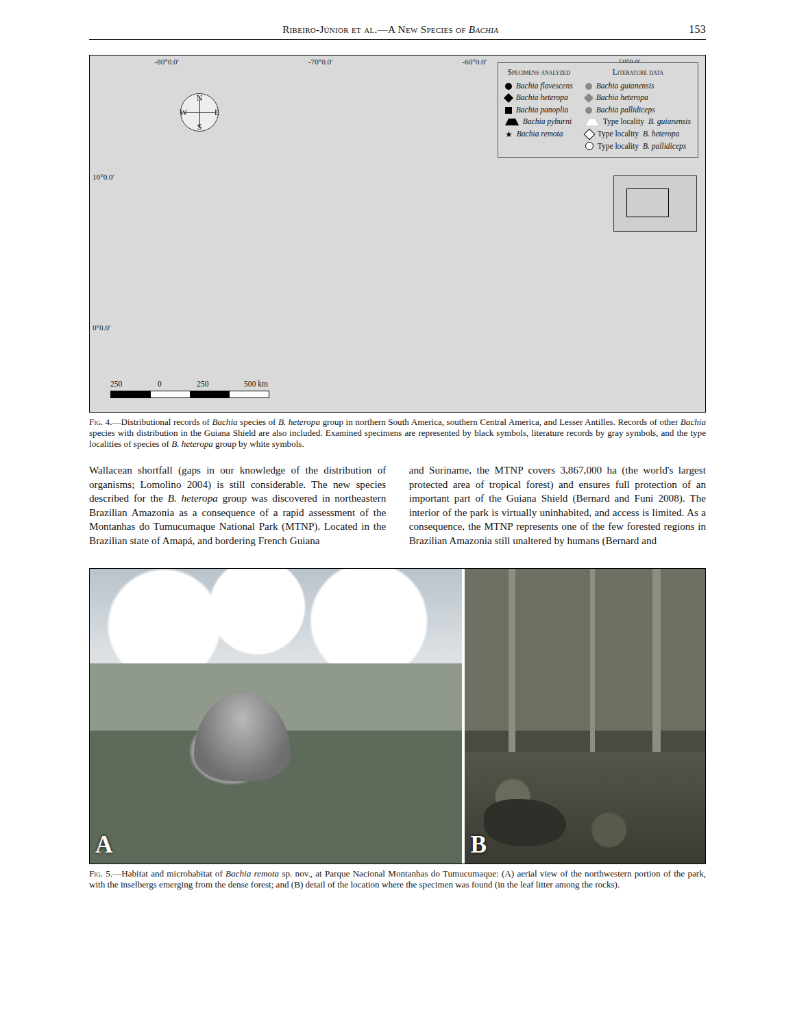Ribeiro-Júnior et al.—A New Species of Bachia 153
-80°0.0′ -70°0.0′ -60°0.0′ -50°0.0′
10°0.0′ 0°0.0′
N S W E
Specimens analyzed
Bachia flavescens
Bachia heteropa
Bachia panoplia
Bachia pyburni
Bachia remota
Literature data
Bachia guianensis
Bachia heteropa
Bachia pallidiceps
Type locality B. guianensis
Type locality B. heteropa
Type locality B. pallidiceps
2500250500 km
Fig. 4.—Distributional records of Bachia species of B. heteropa group in northern South America, southern Central America, and Lesser Antilles. Records of other Bachia species with distribution in the Guiana Shield are also included. Examined specimens are represented by black symbols, literature records by gray symbols, and the type localities of species of B. heteropa group by white symbols.
Wallacean shortfall (gaps in our knowledge of the distribution of organisms; Lomolino 2004) is still considerable. The new species described for the B. heteropa group was discovered in northeastern Brazilian Amazonia as a consequence of a rapid assessment of the Montanhas do Tumucumaque National Park (MTNP). Located in the Brazilian state of Amapá, and bordering French Guiana
and Suriname, the MTNP covers 3,867,000 ha (the world's largest protected area of tropical forest) and ensures full protection of an important part of the Guiana Shield (Bernard and Funi 2008). The interior of the park is virtually uninhabited, and access is limited. As a consequence, the MTNP represents one of the few forested regions in Brazilian Amazonia still unaltered by humans (Bernard and
A
B
Fig. 5.—Habitat and microhabitat of Bachia remota sp. nov., at Parque Nacional Montanhas do Tumucumaque: (A) aerial view of the northwestern portion of the park, with the inselbergs emerging from the dense forest; and (B) detail of the location where the specimen was found (in the leaf litter among the rocks).